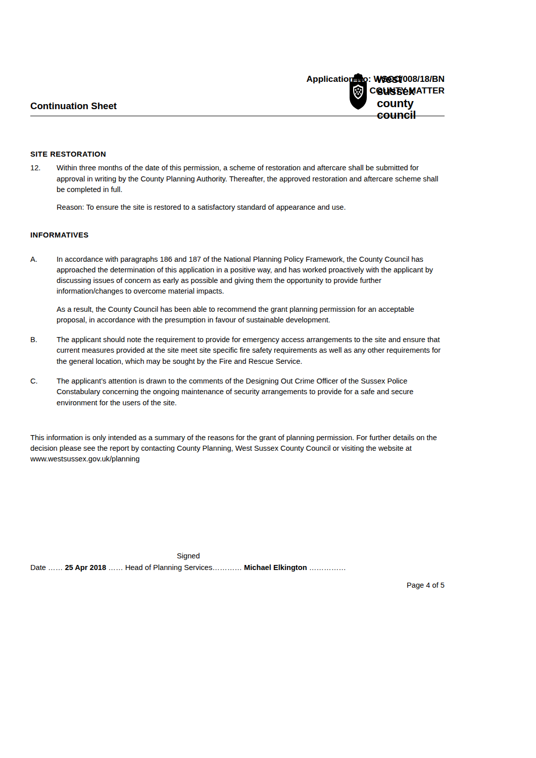west
sussex
county
council
Application No: WSCC/008/18/BN
COUNTY MATTER
Continuation Sheet
SITE RESTORATION
12.
Within three months of the date of this permission, a scheme of restoration and aftercare shall be submitted for approval in writing by the County Planning Authority. Thereafter, the approved restoration and aftercare scheme shall be completed in full.
Reason: To ensure the site is restored to a satisfactory standard of appearance and use.
INFORMATIVES
A.
In accordance with paragraphs 186 and 187 of the National Planning Policy Framework, the County Council has approached the determination of this application in a positive way, and has worked proactively with the applicant by discussing issues of concern as early as possible and giving them the opportunity to provide further information/changes to overcome material impacts.
As a result, the County Council has been able to recommend the grant planning permission for an acceptable proposal, in accordance with the presumption in favour of sustainable development.
B.
The applicant should note the requirement to provide for emergency access arrangements to the site and ensure that current measures provided at the site meet site specific fire safety requirements as well as any other requirements for the general location, which may be sought by the Fire and Rescue Service.
C.
The applicant’s attention is drawn to the comments of the Designing Out Crime Officer of the Sussex Police Constabulary concerning the ongoing maintenance of security arrangements to provide for a safe and secure environment for the users of the site.
This information is only intended as a summary of the reasons for the grant of planning permission. For further details on the decision please see the report by contacting County Planning, West Sussex County Council or visiting the website at www.westsussex.gov.uk/planning
Signed
Date …… 25 Apr 2018 …… Head of Planning Services………… Michael Elkington ……………
Page 4 of 5